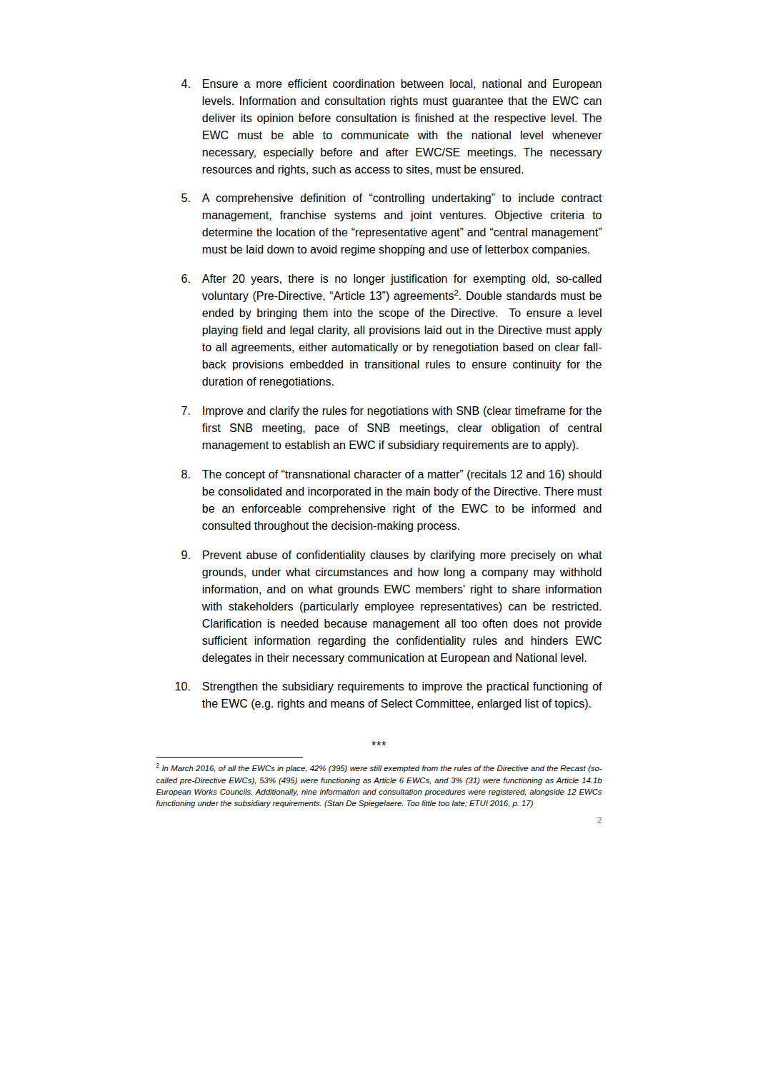Ensure a more efficient coordination between local, national and European levels. Information and consultation rights must guarantee that the EWC can deliver its opinion before consultation is finished at the respective level. The EWC must be able to communicate with the national level whenever necessary, especially before and after EWC/SE meetings. The necessary resources and rights, such as access to sites, must be ensured.
A comprehensive definition of “controlling undertaking” to include contract management, franchise systems and joint ventures. Objective criteria to determine the location of the “representative agent” and “central management” must be laid down to avoid regime shopping and use of letterbox companies.
After 20 years, there is no longer justification for exempting old, so-called voluntary (Pre-Directive, “Article 13”) agreements2. Double standards must be ended by bringing them into the scope of the Directive. To ensure a level playing field and legal clarity, all provisions laid out in the Directive must apply to all agreements, either automatically or by renegotiation based on clear fall-back provisions embedded in transitional rules to ensure continuity for the duration of renegotiations.
Improve and clarify the rules for negotiations with SNB (clear timeframe for the first SNB meeting, pace of SNB meetings, clear obligation of central management to establish an EWC if subsidiary requirements are to apply).
The concept of “transnational character of a matter” (recitals 12 and 16) should be consolidated and incorporated in the main body of the Directive. There must be an enforceable comprehensive right of the EWC to be informed and consulted throughout the decision-making process.
Prevent abuse of confidentiality clauses by clarifying more precisely on what grounds, under what circumstances and how long a company may withhold information, and on what grounds EWC members' right to share information with stakeholders (particularly employee representatives) can be restricted. Clarification is needed because management all too often does not provide sufficient information regarding the confidentiality rules and hinders EWC delegates in their necessary communication at European and National level.
Strengthen the subsidiary requirements to improve the practical functioning of the EWC (e.g. rights and means of Select Committee, enlarged list of topics).
***
2 In March 2016, of all the EWCs in place, 42% (395) were still exempted from the rules of the Directive and the Recast (so-called pre-Directive EWCs), 53% (495) were functioning as Article 6 EWCs, and 3% (31) were functioning as Article 14.1b European Works Councils. Additionally, nine information and consultation procedures were registered, alongside 12 EWCs functioning under the subsidiary requirements. (Stan De Spiegelaere. Too little too late; ETUI 2016, p. 17)
2